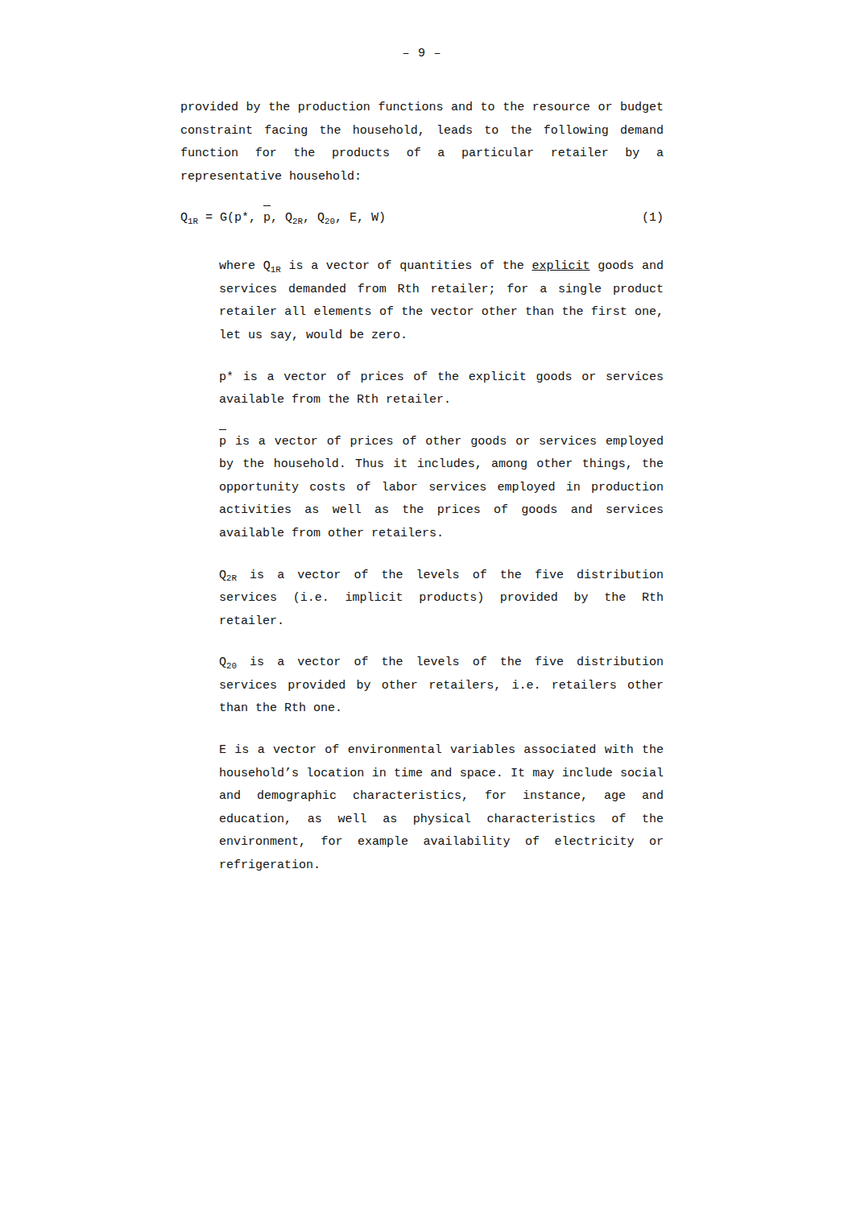– 9 –
provided by the production functions and to the resource or budget constraint facing the household, leads to the following demand function for the products of a particular retailer by a representative household:
Q1R = G(p*, p, Q2R, Q20, E, W) (1)
where Q1R is a vector of quantities of the explicit goods and services demanded from Rth retailer; for a single product retailer all elements of the vector other than the first one, let us say, would be zero.
p* is a vector of prices of the explicit goods or services available from the Rth retailer.
p is a vector of prices of other goods or services employed by the household. Thus it includes, among other things, the opportunity costs of labor services employed in production activities as well as the prices of goods and services available from other retailers.
Q2R is a vector of the levels of the five distribution services (i.e. implicit products) provided by the Rth retailer.
Q20 is a vector of the levels of the five distribution services provided by other retailers, i.e. retailers other than the Rth one.
E is a vector of environmental variables associated with the household’s location in time and space. It may include social and demographic characteristics, for instance, age and education, as well as physical characteristics of the environment, for example availability of electricity or refrigeration.